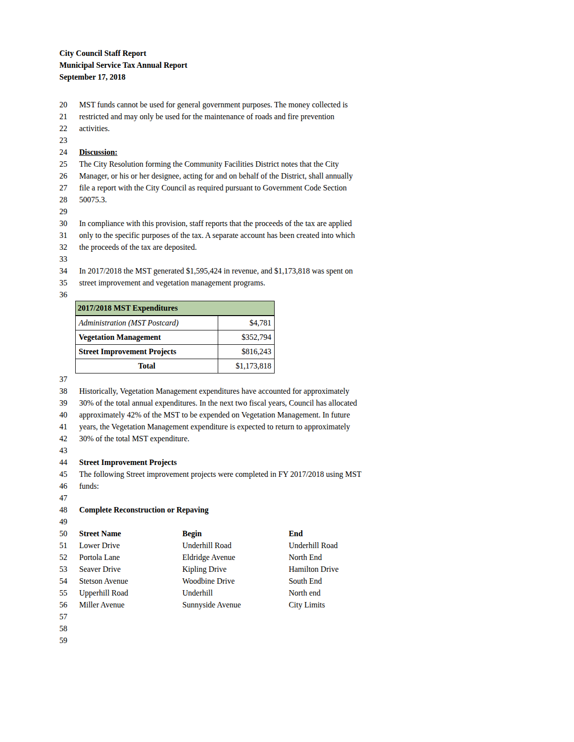City Council Staff Report
Municipal Service Tax Annual Report
September 17, 2018
20 MST funds cannot be used for general government purposes. The money collected is
21 restricted and may only be used for the maintenance of roads and fire prevention
22 activities.
23
24
Discussion:
25 The City Resolution forming the Community Facilities District notes that the City
26 Manager, or his or her designee, acting for and on behalf of the District, shall annually
27 file a report with the City Council as required pursuant to Government Code Section
28 50075.3.
29
30 In compliance with this provision, staff reports that the proceeds of the tax are applied
31 only to the specific purposes of the tax. A separate account has been created into which
32 the proceeds of the tax are deposited.
33
34 In 2017/2018 the MST generated $1,595,424 in revenue, and $1,173,818 was spent on
35 street improvement and vegetation management programs.
36
2017/2018 MST Expenditures
| Administration (MST Postcard) | $4,781 |
| Vegetation Management | $352,794 |
| Street Improvement Projects | $816,243 |
| Total | $1,173,818 |
37
38 Historically, Vegetation Management expenditures have accounted for approximately
39 30% of the total annual expenditures. In the next two fiscal years, Council has allocated
40 approximately 42% of the MST to be expended on Vegetation Management. In future
41 years, the Vegetation Management expenditure is expected to return to approximately
42 30% of the total MST expenditure.
43
44 Street Improvement Projects
45 The following Street improvement projects were completed in FY 2017/2018 using MST
46 funds:
47
48 Complete Reconstruction or Repaving
49
50
| Street Name | Begin | End |
| --- | --- | --- |
51
| Lower Drive | Underhill Road | Underhill Road |
52
| Portola Lane | Eldridge Avenue | North End |
53
| Seaver Drive | Kipling Drive | Hamilton Drive |
54
| Stetson Avenue | Woodbine Drive | South End |
55
| Upperhill Road | Underhill | North end |
56
| Miller Avenue | Sunnyside Avenue | City Limits |
57
58
59